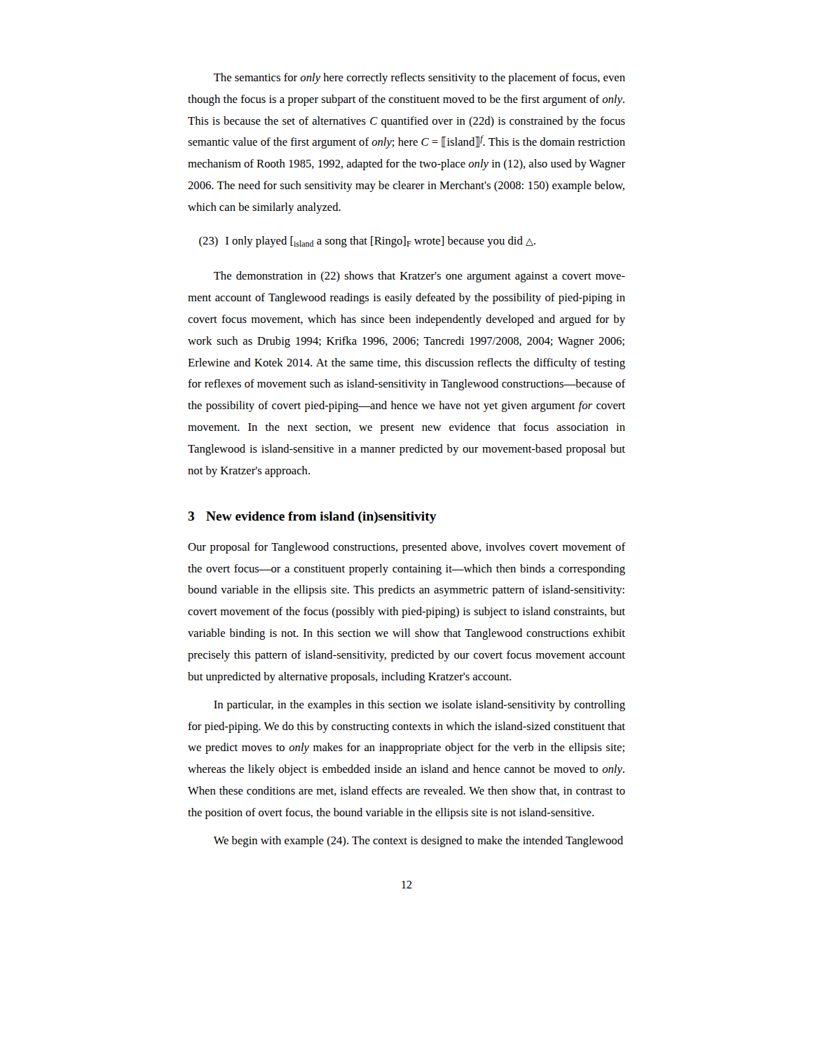The semantics for only here correctly reflects sensitivity to the placement of focus, even though the focus is a proper subpart of the constituent moved to be the first argument of only. This is because the set of alternatives C quantified over in (22d) is constrained by the focus semantic value of the first argument of only; here C = ⟦island⟧f. This is the domain restriction mechanism of Rooth 1985, 1992, adapted for the two-place only in (12), also used by Wagner 2006. The need for such sensitivity may be clearer in Merchant's (2008: 150) example below, which can be similarly analyzed.
(23)
I only played [island a song that [Ringo]F wrote] because you did △.
The demonstration in (22) shows that Kratzer's one argument against a covert movement account of Tanglewood readings is easily defeated by the possibility of pied-piping in covert focus movement, which has since been independently developed and argued for by work such as Drubig 1994; Krifka 1996, 2006; Tancredi 1997/2008, 2004; Wagner 2006; Erlewine and Kotek 2014. At the same time, this discussion reflects the difficulty of testing for reflexes of movement such as island-sensitivity in Tanglewood constructions—because of the possibility of covert pied-piping—and hence we have not yet given argument for covert movement. In the next section, we present new evidence that focus association in Tanglewood is island-sensitive in a manner predicted by our movement-based proposal but not by Kratzer's approach.
3 New evidence from island (in)sensitivity
Our proposal for Tanglewood constructions, presented above, involves covert movement of the overt focus—or a constituent properly containing it—which then binds a corresponding bound variable in the ellipsis site. This predicts an asymmetric pattern of island-sensitivity: covert movement of the focus (possibly with pied-piping) is subject to island constraints, but variable binding is not. In this section we will show that Tanglewood constructions exhibit precisely this pattern of island-sensitivity, predicted by our covert focus movement account but unpredicted by alternative proposals, including Kratzer's account.
In particular, in the examples in this section we isolate island-sensitivity by controlling for pied-piping. We do this by constructing contexts in which the island-sized constituent that we predict moves to only makes for an inappropriate object for the verb in the ellipsis site; whereas the likely object is embedded inside an island and hence cannot be moved to only. When these conditions are met, island effects are revealed. We then show that, in contrast to the position of overt focus, the bound variable in the ellipsis site is not island-sensitive.
We begin with example (24). The context is designed to make the intended Tanglewood
12